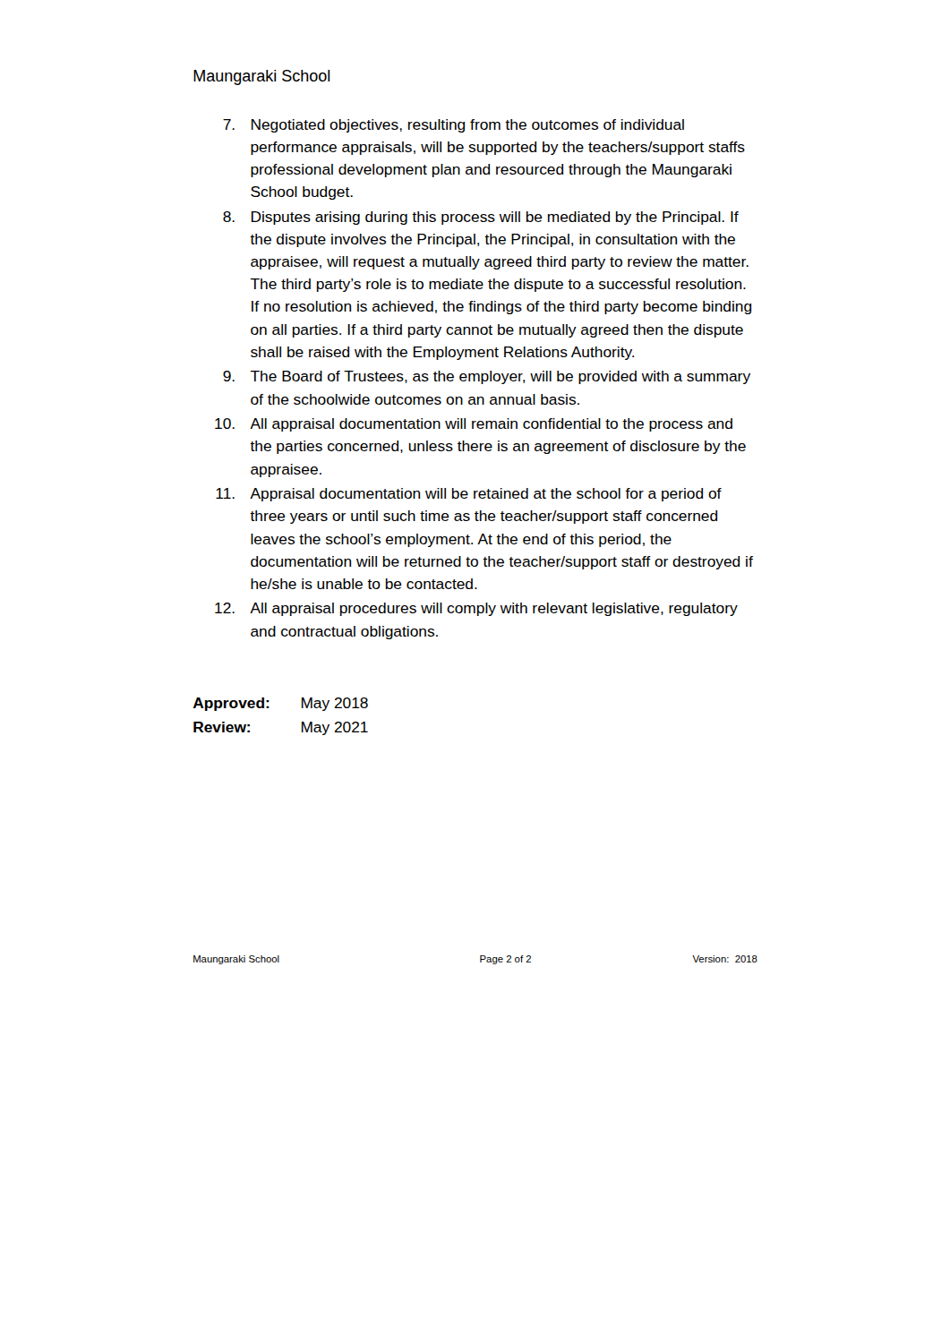Maungaraki School
Negotiated objectives, resulting from the outcomes of individual performance appraisals, will be supported by the teachers/support staffs professional development plan and resourced through the Maungaraki School budget.
Disputes arising during this process will be mediated by the Principal. If the dispute involves the Principal, the Principal, in consultation with the appraisee, will request a mutually agreed third party to review the matter. The third party’s role is to mediate the dispute to a successful resolution. If no resolution is achieved, the findings of the third party become binding on all parties. If a third party cannot be mutually agreed then the dispute shall be raised with the Employment Relations Authority.
The Board of Trustees, as the employer, will be provided with a summary of the schoolwide outcomes on an annual basis.
All appraisal documentation will remain confidential to the process and the parties concerned, unless there is an agreement of disclosure by the appraisee.
Appraisal documentation will be retained at the school for a period of three years or until such time as the teacher/support staff concerned leaves the school’s employment. At the end of this period, the documentation will be returned to the teacher/support staff or destroyed if he/she is unable to be contacted.
All appraisal procedures will comply with relevant legislative, regulatory and contractual obligations.
| Approved: | May 2018 |
| Review: | May 2021 |
| Maungaraki School | Page 2 of 2 | Version: 2018 |